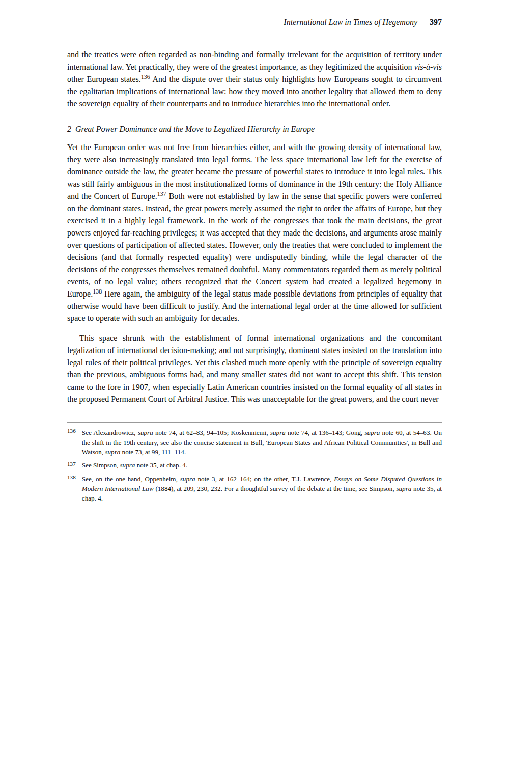International Law in Times of Hegemony 397
and the treaties were often regarded as non-binding and formally irrelevant for the acquisition of territory under international law. Yet practically, they were of the greatest importance, as they legitimized the acquisition vis-à-vis other European states.136 And the dispute over their status only highlights how Europeans sought to circumvent the egalitarian implications of international law: how they moved into another legality that allowed them to deny the sovereign equality of their counterparts and to introduce hierarchies into the international order.
2 Great Power Dominance and the Move to Legalized Hierarchy in Europe
Yet the European order was not free from hierarchies either, and with the growing density of international law, they were also increasingly translated into legal forms. The less space international law left for the exercise of dominance outside the law, the greater became the pressure of powerful states to introduce it into legal rules. This was still fairly ambiguous in the most institutionalized forms of dominance in the 19th century: the Holy Alliance and the Concert of Europe.137 Both were not established by law in the sense that specific powers were conferred on the dominant states. Instead, the great powers merely assumed the right to order the affairs of Europe, but they exercised it in a highly legal framework. In the work of the congresses that took the main decisions, the great powers enjoyed far-reaching privileges; it was accepted that they made the decisions, and arguments arose mainly over questions of participation of affected states. However, only the treaties that were concluded to implement the decisions (and that formally respected equality) were undisputedly binding, while the legal character of the decisions of the congresses themselves remained doubtful. Many commentators regarded them as merely political events, of no legal value; others recognized that the Concert system had created a legalized hegemony in Europe.138 Here again, the ambiguity of the legal status made possible deviations from principles of equality that otherwise would have been difficult to justify. And the international legal order at the time allowed for sufficient space to operate with such an ambiguity for decades.
This space shrunk with the establishment of formal international organizations and the concomitant legalization of international decision-making; and not surprisingly, dominant states insisted on the translation into legal rules of their political privileges. Yet this clashed much more openly with the principle of sovereign equality than the previous, ambiguous forms had, and many smaller states did not want to accept this shift. This tension came to the fore in 1907, when especially Latin American countries insisted on the formal equality of all states in the proposed Permanent Court of Arbitral Justice. This was unacceptable for the great powers, and the court never
136 See Alexandrowicz, supra note 74, at 62–83, 94–105; Koskenniemi, supra note 74, at 136–143; Gong, supra note 60, at 54–63. On the shift in the 19th century, see also the concise statement in Bull, 'European States and African Political Communities', in Bull and Watson, supra note 73, at 99, 111–114.
137 See Simpson, supra note 35, at chap. 4.
138 See, on the one hand, Oppenheim, supra note 3, at 162–164; on the other, T.J. Lawrence, Essays on Some Disputed Questions in Modern International Law (1884), at 209, 230, 232. For a thoughtful survey of the debate at the time, see Simpson, supra note 35, at chap. 4.